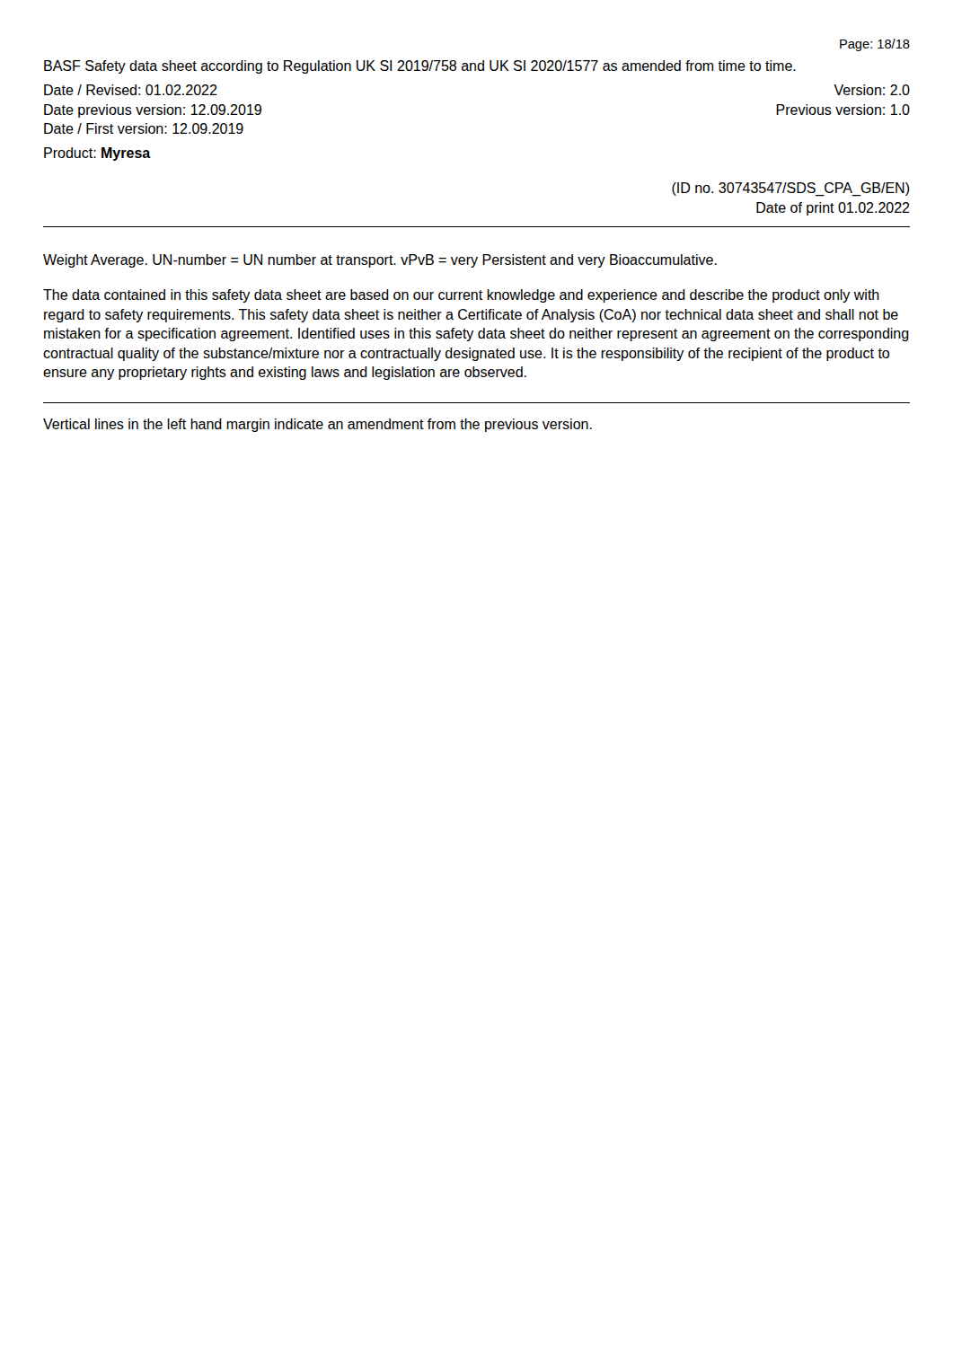Page: 18/18
BASF Safety data sheet according to Regulation UK SI 2019/758 and UK SI 2020/1577 as amended from time to time.
Date / Revised: 01.02.2022 Version: 2.0
Date previous version: 12.09.2019 Previous version: 1.0
Date / First version: 12.09.2019
Product: Myresa
(ID no. 30743547/SDS_CPA_GB/EN)
Date of print 01.02.2022
Weight Average. UN-number = UN number at transport. vPvB = very Persistent and very Bioaccumulative.
The data contained in this safety data sheet are based on our current knowledge and experience and describe the product only with regard to safety requirements. This safety data sheet is neither a Certificate of Analysis (CoA) nor technical data sheet and shall not be mistaken for a specification agreement. Identified uses in this safety data sheet do neither represent an agreement on the corresponding contractual quality of the substance/mixture nor a contractually designated use. It is the responsibility of the recipient of the product to ensure any proprietary rights and existing laws and legislation are observed.
Vertical lines in the left hand margin indicate an amendment from the previous version.